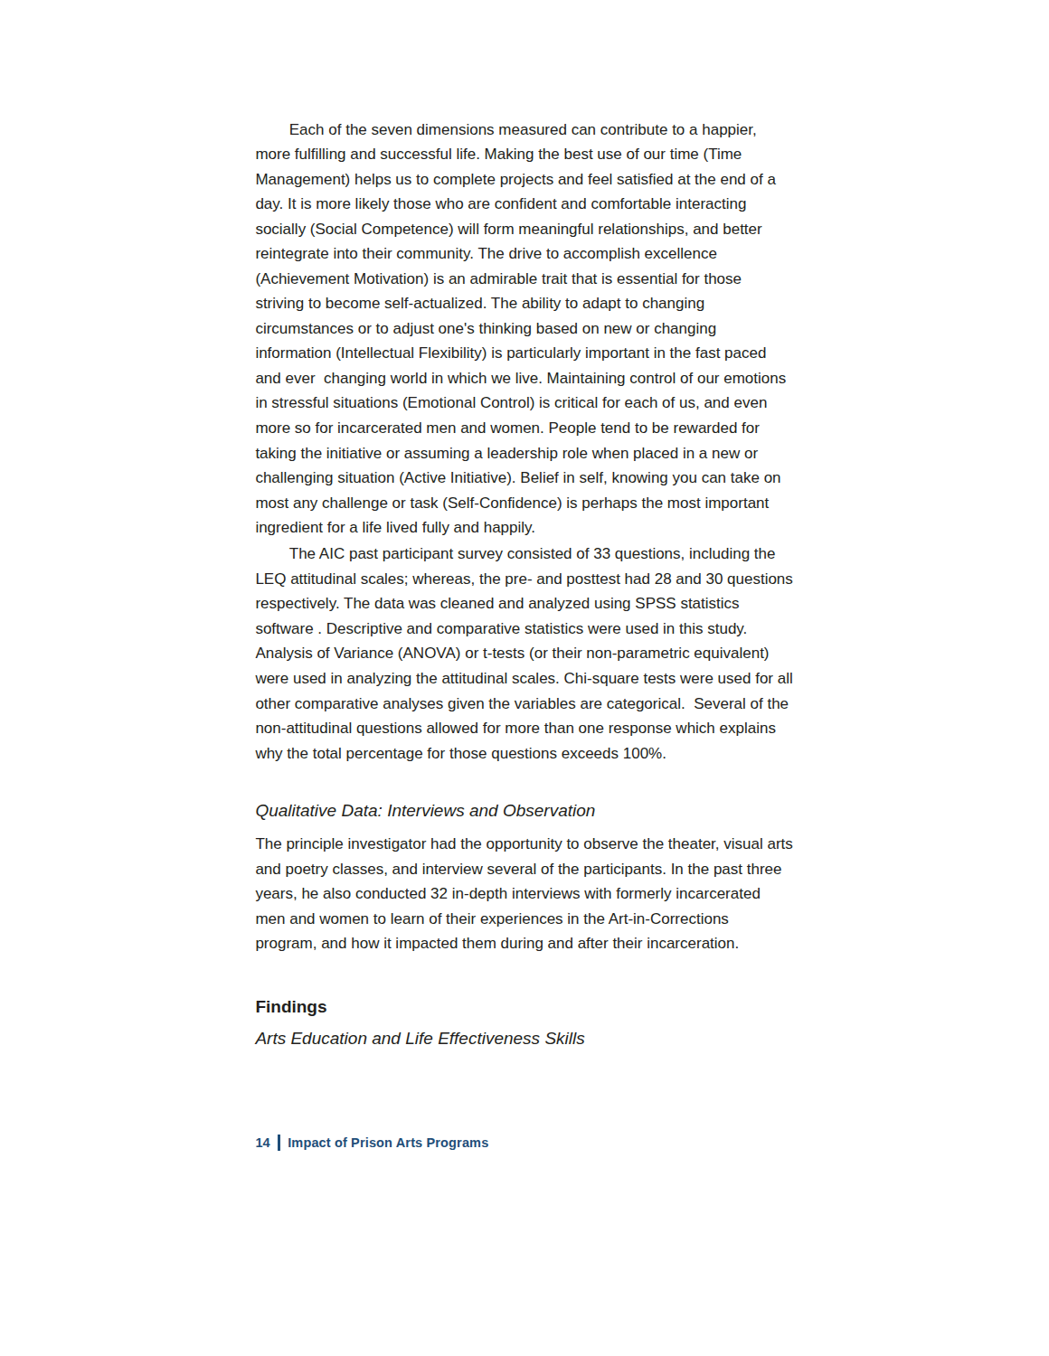Each of the seven dimensions measured can contribute to a happier, more fulfilling and successful life. Making the best use of our time (Time Management) helps us to complete projects and feel satisfied at the end of a day. It is more likely those who are confident and comfortable interacting socially (Social Competence) will form meaningful relationships, and better reintegrate into their community. The drive to accomplish excellence (Achievement Motivation) is an admirable trait that is essential for those striving to become self-actualized. The ability to adapt to changing circumstances or to adjust one's thinking based on new or changing information (Intellectual Flexibility) is particularly important in the fast paced and ever changing world in which we live. Maintaining control of our emotions in stressful situations (Emotional Control) is critical for each of us, and even more so for incarcerated men and women. People tend to be rewarded for taking the initiative or assuming a leadership role when placed in a new or challenging situation (Active Initiative). Belief in self, knowing you can take on most any challenge or task (Self-Confidence) is perhaps the most important ingredient for a life lived fully and happily.
The AIC past participant survey consisted of 33 questions, including the LEQ attitudinal scales; whereas, the pre- and posttest had 28 and 30 questions respectively. The data was cleaned and analyzed using SPSS statistics software . Descriptive and comparative statistics were used in this study. Analysis of Variance (ANOVA) or t-tests (or their non-parametric equivalent) were used in analyzing the attitudinal scales. Chi-square tests were used for all other comparative analyses given the variables are categorical. Several of the non-attitudinal questions allowed for more than one response which explains why the total percentage for those questions exceeds 100%.
Qualitative Data: Interviews and Observation
The principle investigator had the opportunity to observe the theater, visual arts and poetry classes, and interview several of the participants. In the past three years, he also conducted 32 in-depth interviews with formerly incarcerated men and women to learn of their experiences in the Art-in-Corrections program, and how it impacted them during and after their incarceration.
Findings
Arts Education and Life Effectiveness Skills
14 Impact of Prison Arts Programs